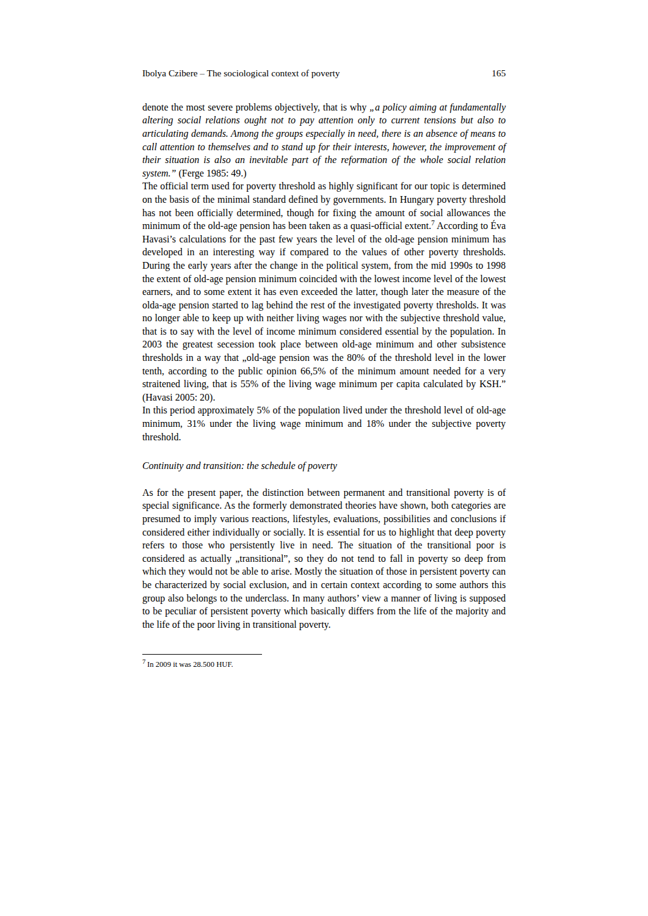Ibolya Czibere – The sociological context of poverty 165
denote the most severe problems objectively, that is why „a policy aiming at fundamentally altering social relations ought not to pay attention only to current tensions but also to articulating demands. Among the groups especially in need, there is an absence of means to call attention to themselves and to stand up for their interests, however, the improvement of their situation is also an inevitable part of the reformation of the whole social relation system.” (Ferge 1985: 49.)
The official term used for poverty threshold as highly significant for our topic is determined on the basis of the minimal standard defined by governments. In Hungary poverty threshold has not been officially determined, though for fixing the amount of social allowances the minimum of the old-age pension has been taken as a quasi-official extent.7 According to Éva Havasi’s calculations for the past few years the level of the old-age pension minimum has developed in an interesting way if compared to the values of other poverty thresholds. During the early years after the change in the political system, from the mid 1990s to 1998 the extent of old-age pension minimum coincided with the lowest income level of the lowest earners, and to some extent it has even exceeded the latter, though later the measure of the olda-age pension started to lag behind the rest of the investigated poverty thresholds. It was no longer able to keep up with neither living wages nor with the subjective threshold value, that is to say with the level of income minimum considered essential by the population. In 2003 the greatest secession took place between old-age minimum and other subsistence thresholds in a way that „old-age pension was the 80% of the threshold level in the lower tenth, according to the public opinion 66,5% of the minimum amount needed for a very straitened living, that is 55% of the living wage minimum per capita calculated by KSH.” (Havasi 2005: 20).
In this period approximately 5% of the population lived under the threshold level of old-age minimum, 31% under the living wage minimum and 18% under the subjective poverty threshold.
Continuity and transition: the schedule of poverty
As for the present paper, the distinction between permanent and transitional poverty is of special significance. As the formerly demonstrated theories have shown, both categories are presumed to imply various reactions, lifestyles, evaluations, possibilities and conclusions if considered either individually or socially. It is essential for us to highlight that deep poverty refers to those who persistently live in need. The situation of the transitional poor is considered as actually „transitional”, so they do not tend to fall in poverty so deep from which they would not be able to arise. Mostly the situation of those in persistent poverty can be characterized by social exclusion, and in certain context according to some authors this group also belongs to the underclass. In many authors’ view a manner of living is supposed to be peculiar of persistent poverty which basically differs from the life of the majority and the life of the poor living in transitional poverty.
7 In 2009 it was 28.500 HUF.